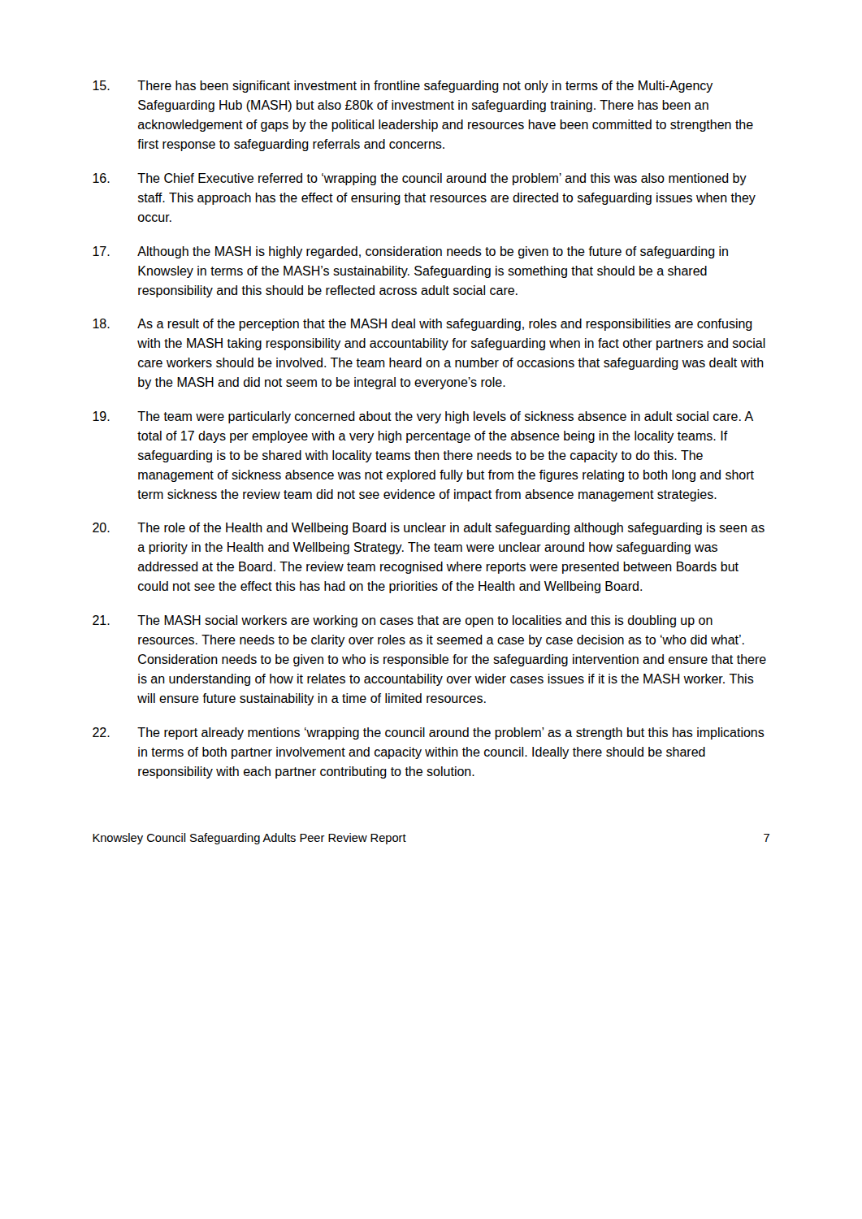15. There has been significant investment in frontline safeguarding not only in terms of the Multi-Agency Safeguarding Hub (MASH) but also £80k of investment in safeguarding training. There has been an acknowledgement of gaps by the political leadership and resources have been committed to strengthen the first response to safeguarding referrals and concerns.
16. The Chief Executive referred to ‘wrapping the council around the problem’ and this was also mentioned by staff. This approach has the effect of ensuring that resources are directed to safeguarding issues when they occur.
17. Although the MASH is highly regarded, consideration needs to be given to the future of safeguarding in Knowsley in terms of the MASH’s sustainability. Safeguarding is something that should be a shared responsibility and this should be reflected across adult social care.
18. As a result of the perception that the MASH deal with safeguarding, roles and responsibilities are confusing with the MASH taking responsibility and accountability for safeguarding when in fact other partners and social care workers should be involved. The team heard on a number of occasions that safeguarding was dealt with by the MASH and did not seem to be integral to everyone’s role.
19. The team were particularly concerned about the very high levels of sickness absence in adult social care. A total of 17 days per employee with a very high percentage of the absence being in the locality teams. If safeguarding is to be shared with locality teams then there needs to be the capacity to do this. The management of sickness absence was not explored fully but from the figures relating to both long and short term sickness the review team did not see evidence of impact from absence management strategies.
20. The role of the Health and Wellbeing Board is unclear in adult safeguarding although safeguarding is seen as a priority in the Health and Wellbeing Strategy. The team were unclear around how safeguarding was addressed at the Board. The review team recognised where reports were presented between Boards but could not see the effect this has had on the priorities of the Health and Wellbeing Board.
21. The MASH social workers are working on cases that are open to localities and this is doubling up on resources. There needs to be clarity over roles as it seemed a case by case decision as to ‘who did what’. Consideration needs to be given to who is responsible for the safeguarding intervention and ensure that there is an understanding of how it relates to accountability over wider cases issues if it is the MASH worker. This will ensure future sustainability in a time of limited resources.
22. The report already mentions ‘wrapping the council around the problem’ as a strength but this has implications in terms of both partner involvement and capacity within the council. Ideally there should be shared responsibility with each partner contributing to the solution.
Knowsley Council Safeguarding Adults Peer Review Report 7